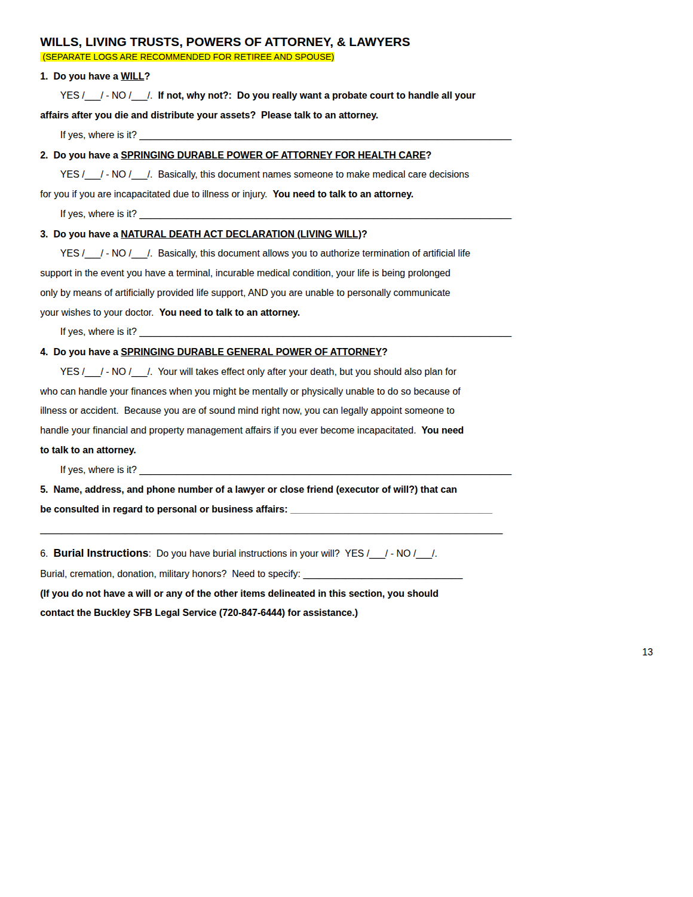WILLS, LIVING TRUSTS, POWERS OF ATTORNEY, & LAWYERS
(SEPARATE LOGS ARE RECOMMENDED FOR RETIREE AND SPOUSE)
1. Do you have a WILL?
YES /___/ - NO /___/. If not, why not?: Do you really want a probate court to handle all your
affairs after you die and distribute your assets? Please talk to an attorney.
If yes, where is it? ______________________________________________________________________
2. Do you have a SPRINGING DURABLE POWER OF ATTORNEY FOR HEALTH CARE?
YES /___/ - NO /___/. Basically, this document names someone to make medical care decisions
for you if you are incapacitated due to illness or injury. You need to talk to an attorney.
If yes, where is it? ______________________________________________________________________
3. Do you have a NATURAL DEATH ACT DECLARATION (LIVING WILL)?
YES /___/ - NO /___/. Basically, this document allows you to authorize termination of artificial life
support in the event you have a terminal, incurable medical condition, your life is being prolonged
only by means of artificially provided life support, AND you are unable to personally communicate
your wishes to your doctor. You need to talk to an attorney.
If yes, where is it? ______________________________________________________________________
4. Do you have a SPRINGING DURABLE GENERAL POWER OF ATTORNEY?
YES /___/ - NO /___/. Your will takes effect only after your death, but you should also plan for
who can handle your finances when you might be mentally or physically unable to do so because of
illness or accident. Because you are of sound mind right now, you can legally appoint someone to
handle your financial and property management affairs if you ever become incapacitated. You need
to talk to an attorney.
If yes, where is it? ______________________________________________________________________
5. Name, address, and phone number of a lawyer or close friend (executor of will?) that can
be consulted in regard to personal or business affairs: ______________________________________
_______________________________________________________________________________________
6. Burial Instructions: Do you have burial instructions in your will? YES /___/ - NO /___/.
Burial, cremation, donation, military honors? Need to specify: ______________________________
(If you do not have a will or any of the other items delineated in this section, you should
contact the Buckley SFB Legal Service (720-847-6444) for assistance.)
13